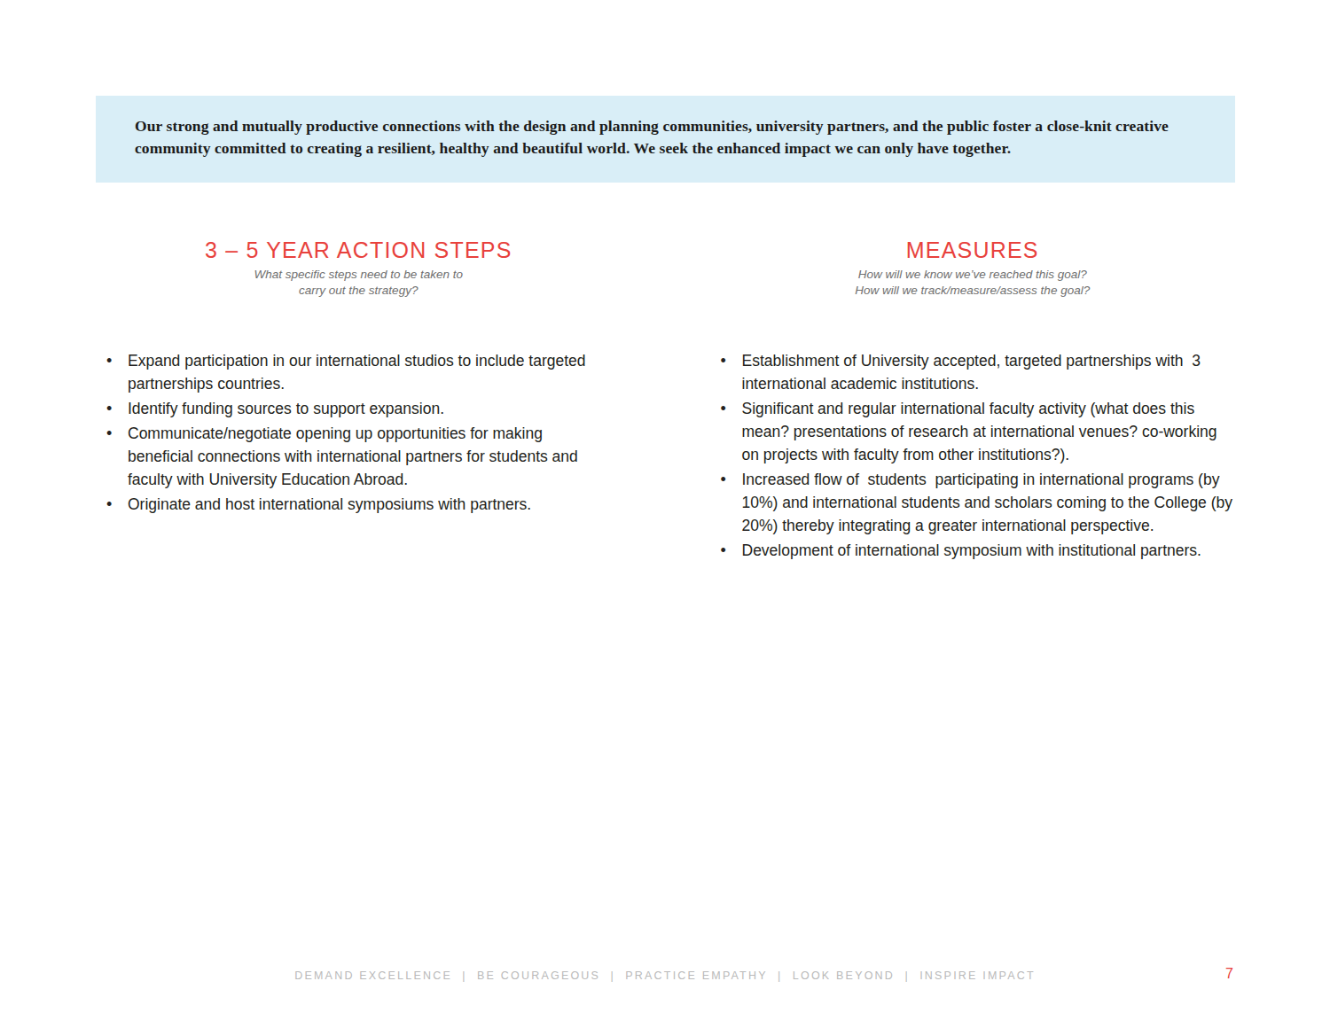Our strong and mutually productive connections with the design and planning communities, university partners, and the public foster a close-knit creative community committed to creating a resilient, healthy and beautiful world. We seek the enhanced impact we can only have together.
3 – 5 Year Action Steps
What specific steps need to be taken to
carry out the strategy?
Expand participation in our international studios to include targeted partnerships countries.
Identify funding sources to support expansion.
Communicate/negotiate opening up opportunities for making beneficial connections with international partners for students and faculty with University Education Abroad.
Originate and host international symposiums with partners.
Measures
How will we know we’ve reached this goal?
How will we track/measure/assess the goal?
Establishment of University accepted, targeted partnerships with 3 international academic institutions.
Significant and regular international faculty activity (what does this mean? presentations of research at international venues? co-working on projects with faculty from other institutions?).
Increased flow of students participating in international programs (by 10%) and international students and scholars coming to the College (by 20%) thereby integrating a greater international perspective.
Development of international symposium with institutional partners.
Demand Excellence | Be Courageous | Practice Empathy | Look Beyond | Inspire Impact
7